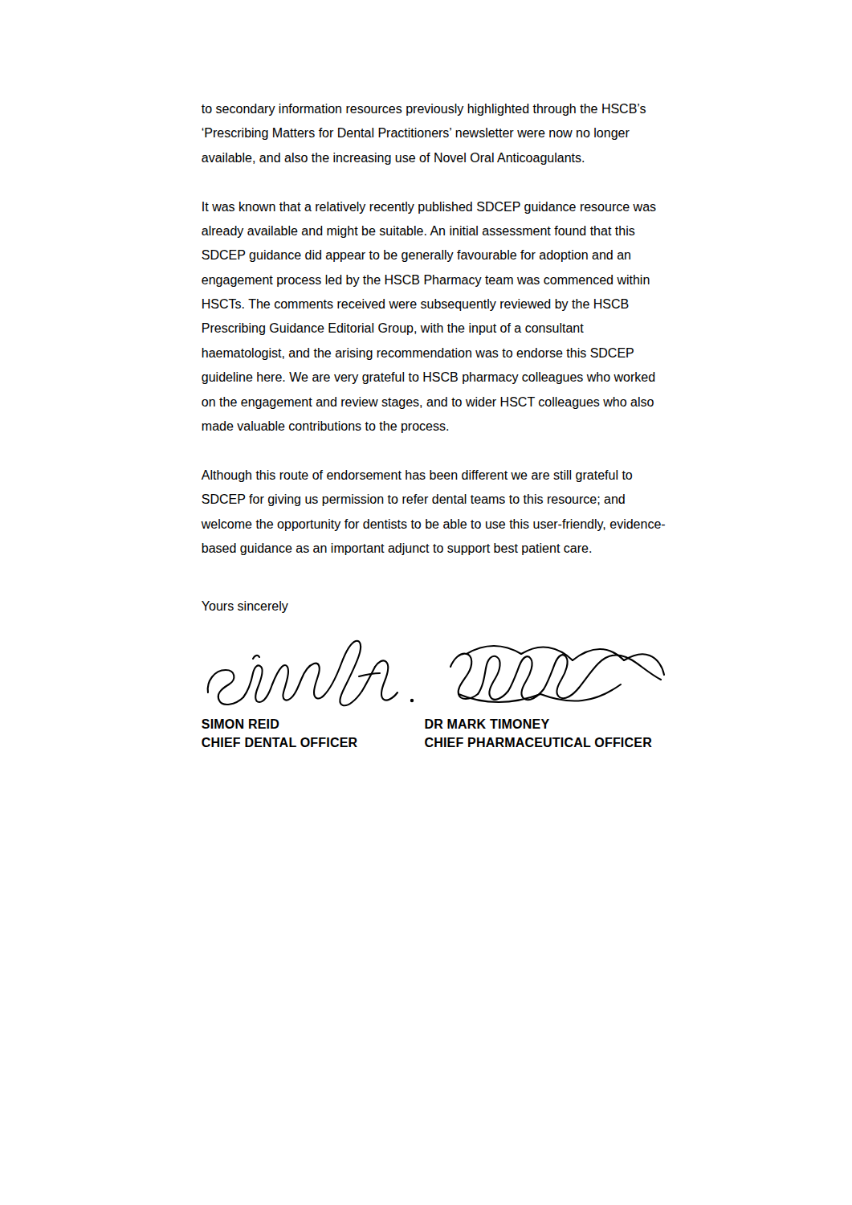to secondary information resources previously highlighted through the HSCB’s ‘Prescribing Matters for Dental Practitioners’ newsletter were now no longer available, and also the increasing use of Novel Oral Anticoagulants.
It was known that a relatively recently published SDCEP guidance resource was already available and might be suitable. An initial assessment found that this SDCEP guidance did appear to be generally favourable for adoption and an engagement process led by the HSCB Pharmacy team was commenced within HSCTs. The comments received were subsequently reviewed by the HSCB Prescribing Guidance Editorial Group, with the input of a consultant haematologist, and the arising recommendation was to endorse this SDCEP guideline here. We are very grateful to HSCB pharmacy colleagues who worked on the engagement and review stages, and to wider HSCT colleagues who also made valuable contributions to the process.
Although this route of endorsement has been different we are still grateful to SDCEP for giving us permission to refer dental teams to this resource; and welcome the opportunity for dentists to be able to use this user-friendly, evidence-based guidance as an important adjunct to support best patient care.
Yours sincerely
| SIMON REID | DR MARK TIMONEY |
| CHIEF DENTAL OFFICER | CHIEF PHARMACEUTICAL OFFICER |